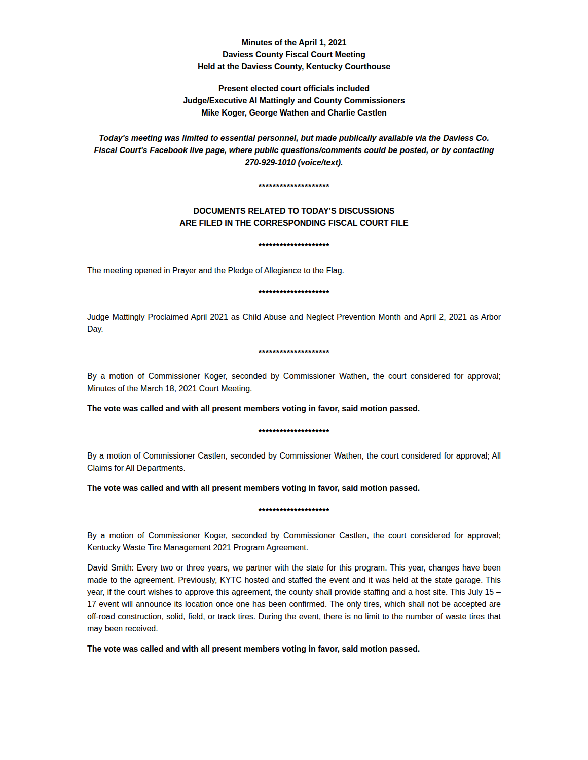Minutes of the April 1, 2021
Daviess County Fiscal Court Meeting
Held at the Daviess County, Kentucky Courthouse
Present elected court officials included
Judge/Executive Al Mattingly and County Commissioners
Mike Koger, George Wathen and Charlie Castlen
Today's meeting was limited to essential personnel, but made publically available via the Daviess Co. Fiscal Court's Facebook live page, where public questions/comments could be posted, or by contacting 270-929-1010 (voice/text).
********************
DOCUMENTS RELATED TO TODAY’S DISCUSSIONS
ARE FILED IN THE CORRESPONDING FISCAL COURT FILE
********************
The meeting opened in Prayer and the Pledge of Allegiance to the Flag.
********************
Judge Mattingly Proclaimed April 2021 as Child Abuse and Neglect Prevention Month and April 2, 2021 as Arbor Day.
********************
By a motion of Commissioner Koger, seconded by Commissioner Wathen, the court considered for approval; Minutes of the March 18, 2021 Court Meeting.
The vote was called and with all present members voting in favor, said motion passed.
********************
By a motion of Commissioner Castlen, seconded by Commissioner Wathen, the court considered for approval; All Claims for All Departments.
The vote was called and with all present members voting in favor, said motion passed.
********************
By a motion of Commissioner Koger, seconded by Commissioner Castlen, the court considered for approval; Kentucky Waste Tire Management 2021 Program Agreement.
David Smith: Every two or three years, we partner with the state for this program. This year, changes have been made to the agreement. Previously, KYTC hosted and staffed the event and it was held at the state garage. This year, if the court wishes to approve this agreement, the county shall provide staffing and a host site. This July 15 – 17 event will announce its location once one has been confirmed. The only tires, which shall not be accepted are off-road construction, solid, field, or track tires. During the event, there is no limit to the number of waste tires that may been received.
The vote was called and with all present members voting in favor, said motion passed.